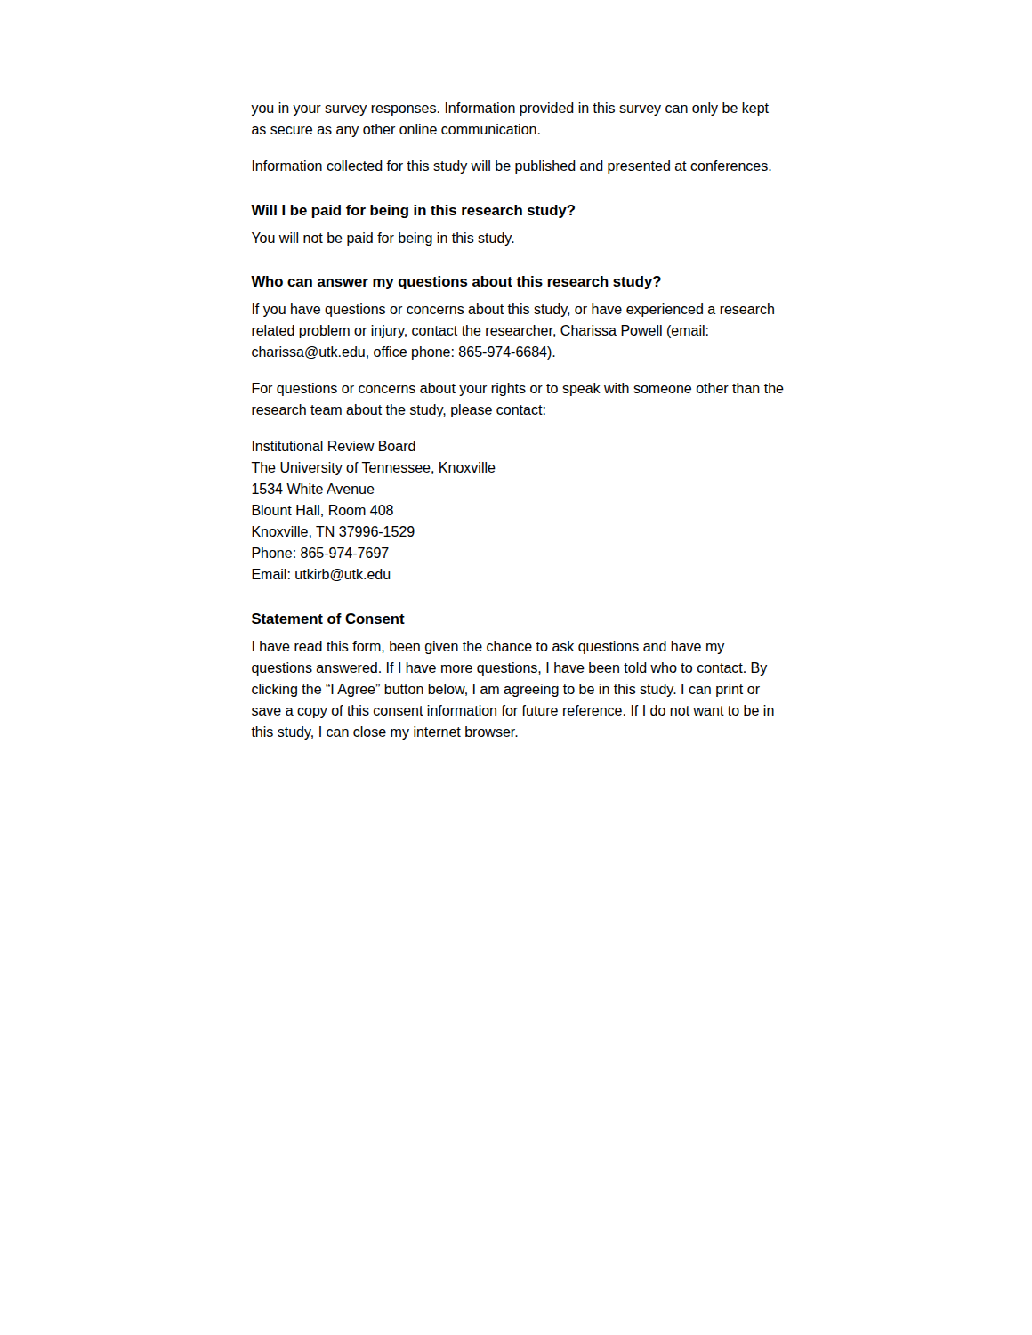you in your survey responses. Information provided in this survey can only be kept as secure as any other online communication.
Information collected for this study will be published and presented at conferences.
Will I be paid for being in this research study?
You will not be paid for being in this study.
Who can answer my questions about this research study?
If you have questions or concerns about this study, or have experienced a research related problem or injury, contact the researcher, Charissa Powell (email: charissa@utk.edu, office phone: 865-974-6684).
For questions or concerns about your rights or to speak with someone other than the research team about the study, please contact:
Institutional Review Board The University of Tennessee, Knoxville 1534 White Avenue Blount Hall, Room 408 Knoxville, TN 37996-1529 Phone: 865-974-7697 Email: utkirb@utk.edu
Statement of Consent
I have read this form, been given the chance to ask questions and have my questions answered. If I have more questions, I have been told who to contact. By clicking the “I Agree” button below, I am agreeing to be in this study. I can print or save a copy of this consent information for future reference. If I do not want to be in this study, I can close my internet browser.